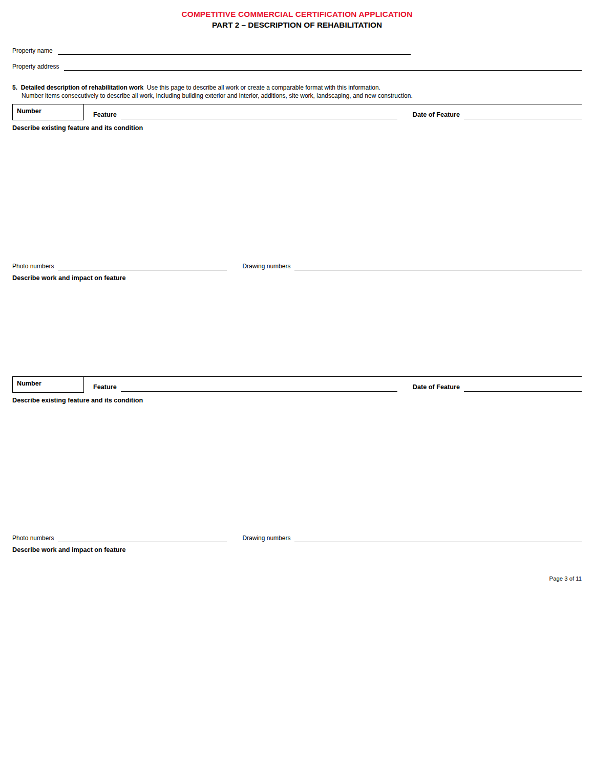COMPETITIVE COMMERCIAL CERTIFICATION APPLICATION
PART 2 – DESCRIPTION OF REHABILITATION
Property name
Property address
5. Detailed description of rehabilitation work Use this page to describe all work or create a comparable format with this information. Number items consecutively to describe all work, including building exterior and interior, additions, site work, landscaping, and new construction.
Number
Feature Date of Feature
Describe existing feature and its condition
Photo numbers Drawing numbers
Describe work and impact on feature
Number
Feature Date of Feature
Describe existing feature and its condition
Photo numbers Drawing numbers
Describe work and impact on feature
Page 3 of 11